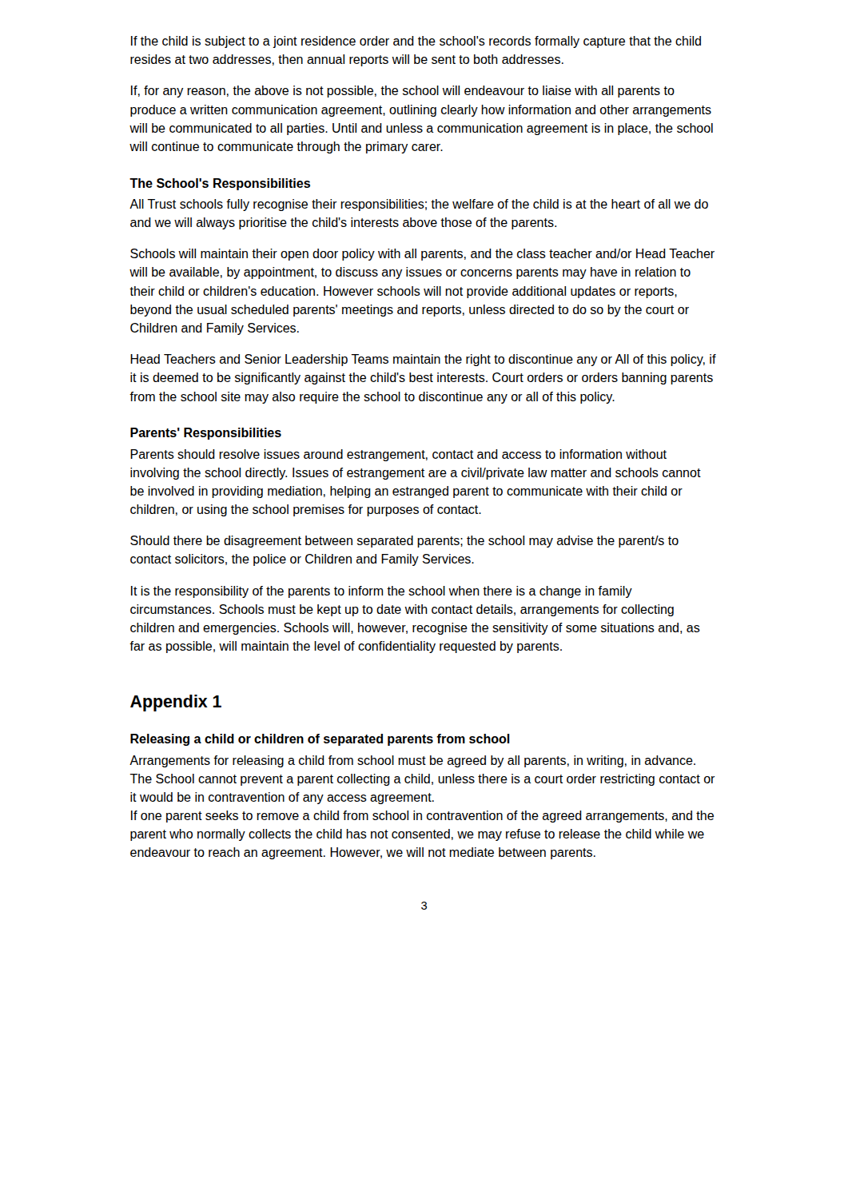If the child is subject to a joint residence order and the school's records formally capture that the child resides at two addresses, then annual reports will be sent to both addresses.
If, for any reason, the above is not possible, the school will endeavour to liaise with all parents to produce a written communication agreement, outlining clearly how information and other arrangements will be communicated to all parties. Until and unless a communication agreement is in place, the school will continue to communicate through the primary carer.
The School's Responsibilities
All Trust schools fully recognise their responsibilities; the welfare of the child is at the heart of all we do and we will always prioritise the child's interests above those of the parents.
Schools will maintain their open door policy with all parents, and the class teacher and/or Head Teacher will be available, by appointment, to discuss any issues or concerns parents may have in relation to their child or children's education. However schools will not provide additional updates or reports, beyond the usual scheduled parents' meetings and reports, unless directed to do so by the court or Children and Family Services.
Head Teachers and Senior Leadership Teams maintain the right to discontinue any or All of this policy, if it is deemed to be significantly against the child's best interests. Court orders or orders banning parents from the school site may also require the school to discontinue any or all of this policy.
Parents' Responsibilities
Parents should resolve issues around estrangement, contact and access to information without involving the school directly. Issues of estrangement are a civil/private law matter and schools cannot be involved in providing mediation, helping an estranged parent to communicate with their child or children, or using the school premises for purposes of contact.
Should there be disagreement between separated parents; the school may advise the parent/s to contact solicitors, the police or Children and Family Services.
It is the responsibility of the parents to inform the school when there is a change in family circumstances. Schools must be kept up to date with contact details, arrangements for collecting children and emergencies. Schools will, however, recognise the sensitivity of some situations and, as far as possible, will maintain the level of confidentiality requested by parents.
Appendix 1
Releasing a child or children of separated parents from school
Arrangements for releasing a child from school must be agreed by all parents, in writing, in advance.
The School cannot prevent a parent collecting a child, unless there is a court order restricting contact or it would be in contravention of any access agreement.
If one parent seeks to remove a child from school in contravention of the agreed arrangements, and the parent who normally collects the child has not consented, we may refuse to release the child while we endeavour to reach an agreement. However, we will not mediate between parents.
3